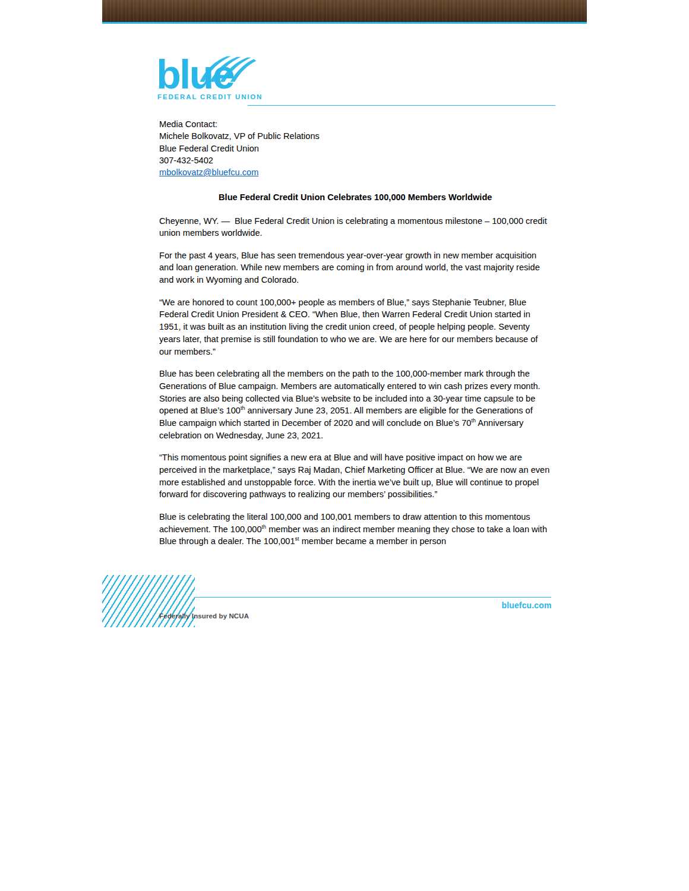blue
FEDERAL CREDIT UNION
Media Contact:
Michele Bolkovatz, VP of Public Relations
Blue Federal Credit Union
307-432-5402
mbolkovatz@bluefcu.com
Blue Federal Credit Union Celebrates 100,000 Members Worldwide
Cheyenne, WY. — Blue Federal Credit Union is celebrating a momentous milestone – 100,000 credit union members worldwide.
For the past 4 years, Blue has seen tremendous year-over-year growth in new member acquisition and loan generation. While new members are coming in from around world, the vast majority reside and work in Wyoming and Colorado.
“We are honored to count 100,000+ people as members of Blue,” says Stephanie Teubner, Blue Federal Credit Union President & CEO. “When Blue, then Warren Federal Credit Union started in 1951, it was built as an institution living the credit union creed, of people helping people. Seventy years later, that premise is still foundation to who we are. We are here for our members because of our members.”
Blue has been celebrating all the members on the path to the 100,000-member mark through the Generations of Blue campaign. Members are automatically entered to win cash prizes every month. Stories are also being collected via Blue’s website to be included into a 30-year time capsule to be opened at Blue’s 100th anniversary June 23, 2051. All members are eligible for the Generations of Blue campaign which started in December of 2020 and will conclude on Blue’s 70th Anniversary celebration on Wednesday, June 23, 2021.
“This momentous point signifies a new era at Blue and will have positive impact on how we are perceived in the marketplace,” says Raj Madan, Chief Marketing Officer at Blue. “We are now an even more established and unstoppable force. With the inertia we’ve built up, Blue will continue to propel forward for discovering pathways to realizing our members’ possibilities.”
Blue is celebrating the literal 100,000 and 100,001 members to draw attention to this momentous achievement. The 100,000th member was an indirect member meaning they chose to take a loan with Blue through a dealer. The 100,001st member became a member in person
Federally Insured by NCUA
bluefcu.com